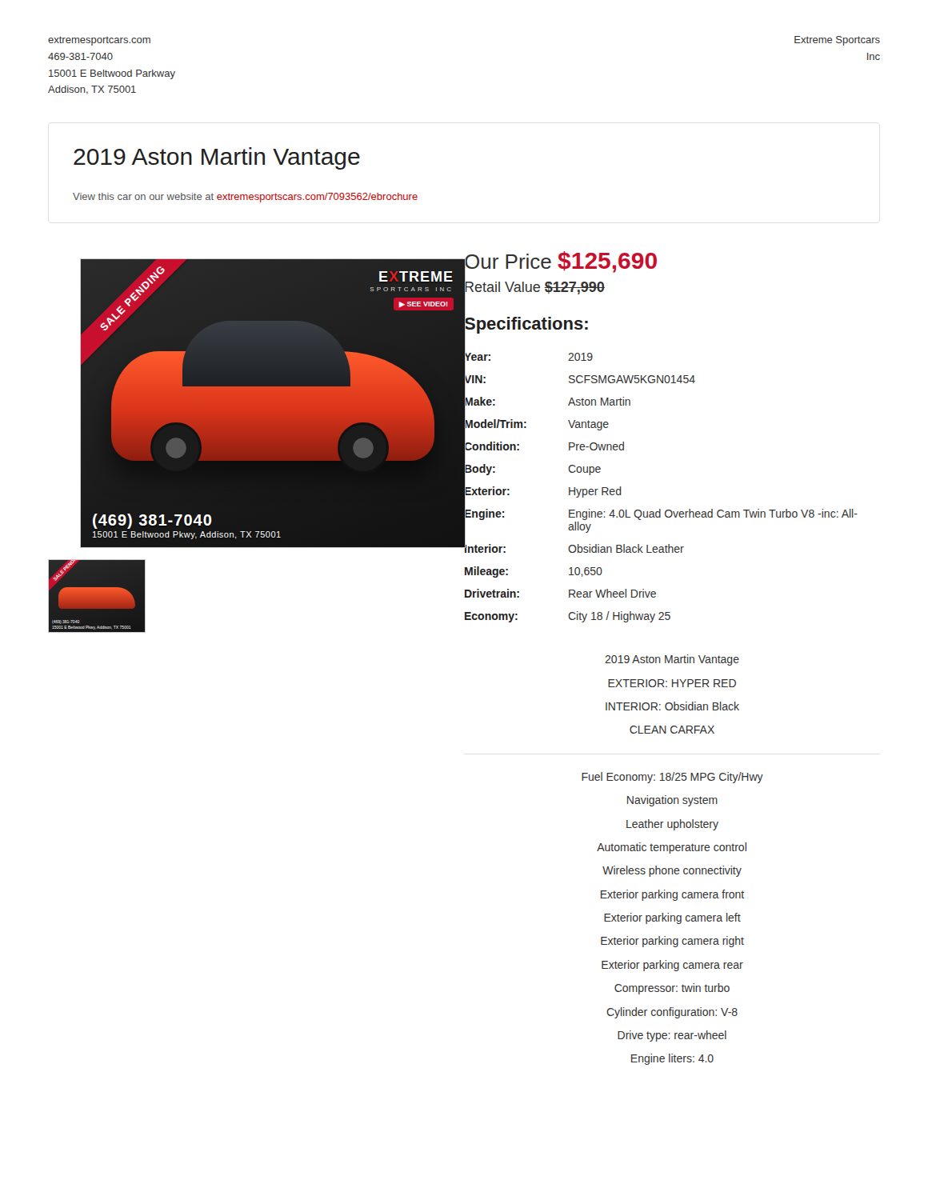extremesportcars.com
469-381-7040
15001 E Beltwood Parkway
Addison, TX 75001
Extreme Sportcars
Inc
2019 Aston Martin Vantage
View this car on our website at extremesportscars.com/7093562/ebrochure
SALE PENDING
EXTREME
SPORTCARS INC
▶ SEE VIDEO!
(469) 381-7040
15001 E Beltwood Pkwy, Addison, TX 75001
SALE PENDING
(469) 381-7040
15001 E Beltwood Pkwy, Addison, TX 75001
Our Price $125,690
Retail Value $127,990
Specifications:
| Year: | 2019 |
| VIN: | SCFSMGAW5KGN01454 |
| Make: | Aston Martin |
| Model/Trim: | Vantage |
| Condition: | Pre-Owned |
| Body: | Coupe |
| Exterior: | Hyper Red |
| Engine: | Engine: 4.0L Quad Overhead Cam Twin Turbo V8 -inc: All-alloy |
| Interior: | Obsidian Black Leather |
| Mileage: | 10,650 |
| Drivetrain: | Rear Wheel Drive |
| Economy: | City 18 / Highway 25 |
2019 Aston Martin Vantage
EXTERIOR: HYPER RED
INTERIOR: Obsidian Black
CLEAN CARFAX
Fuel Economy: 18/25 MPG City/Hwy
Navigation system
Leather upholstery
Automatic temperature control
Wireless phone connectivity
Exterior parking camera front
Exterior parking camera left
Exterior parking camera right
Exterior parking camera rear
Compressor: twin turbo
Cylinder configuration: V-8
Drive type: rear-wheel
Engine liters: 4.0